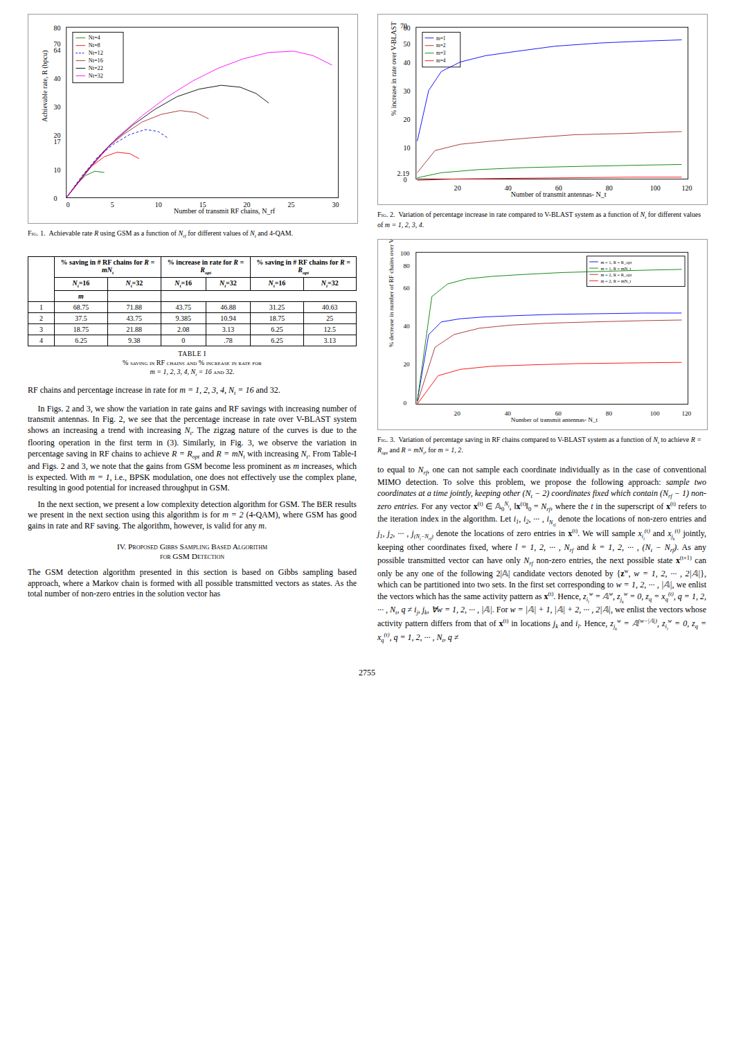Fig. 1. Achievable rate R using GSM as a function of Nrf for different values of Nt and 4-QAM.
| | % saving in # RF chains for R = mN t | % increase in rate for R = R opt | % saving in # RF chains for R = R opt |
| --- | --- | --- | --- |
| N t =16 | N t =32 | N t =16 | N t =32 | N t =16 | N t =32 |
| m | |
| 1 | 68.75 | 71.88 | 43.75 | 46.88 | 31.25 | 40.63 |
| 2 | 37.5 | 43.75 | 9.385 | 10.94 | 18.75 | 25 |
| 3 | 18.75 | 21.88 | 2.08 | 3.13 | 6.25 | 12.5 |
| 4 | 6.25 | 9.38 | 0 | .78 | 6.25 | 3.13 |
TABLE I
% saving in RF chains and % increase in rate for
m = 1, 2, 3, 4, Nt = 16 and 32.
RF chains and percentage increase in rate for m = 1, 2, 3, 4, Nt = 16 and 32.
In Figs. 2 and 3, we show the variation in rate gains and RF savings with increasing number of transmit antennas. In Fig. 2, we see that the percentage increase in rate over V-BLAST system shows an increasing a trend with increasing Nt. The zigzag nature of the curves is due to the flooring operation in the first term in (3). Similarly, in Fig. 3, we observe the variation in percentage saving in RF chains to achieve R = Ropt and R = mNt with increasing Nt. From Table-I and Figs. 2 and 3, we note that the gains from GSM become less prominent as m increases, which is expected. With m = 1, i.e., BPSK modulation, one does not effectively use the complex plane, resulting in good potential for increased throughput in GSM.
In the next section, we present a low complexity detection algorithm for GSM. The BER results we present in the next section using this algorithm is for m = 2 (4-QAM), where GSM has good gains in rate and RF saving. The algorithm, however, is valid for any m.
IV. Proposed Gibbs Sampling Based Algorithm
for GSM Detection
The GSM detection algorithm presented in this section is based on Gibbs sampling based approach, where a Markov chain is formed with all possible transmitted vectors as states. As the total number of non-zero entries in the solution vector has
Fig. 2. Variation of percentage increase in rate compared to V-BLAST system as a function of Nt for different values of m = 1, 2, 3, 4.
Fig. 3. Variation of percentage saving in RF chains compared to V-BLAST system as a function of Nt to achieve R = Ropt and R = mNt, for m = 1, 2.
to equal to Nrf, one can not sample each coordinate individually as in the case of conventional MIMO detection. To solve this problem, we propose the following approach: sample two coordinates at a time jointly, keeping other (Nt − 2) coordinates fixed which contain (Nrf − 1) non-zero entries. For any vector x(t) ∈ 𝔸0Nt, ‖x(t)‖0 = Nrf, where the t in the superscript of x(t) refers to the iteration index in the algorithm. Let i1, i2, ··· , iNrf denote the locations of non-zero entries and j1, j2, ··· , j(Nt−Nrf) denote the locations of zero entries in x(t). We will sample xil(t) and xjk(t) jointly, keeping other coordinates fixed, where l = 1, 2, ··· , Nrf and k = 1, 2, ··· , (Nt − Nrf). As any possible transmitted vector can have only Nrf non-zero entries, the next possible state x(t+1) can only be any one of the following 2|𝔸| candidate vectors denoted by {zw, w = 1, 2, ··· , 2|𝔸|}, which can be partitioned into two sets. In the first set corresponding to w = 1, 2, ··· , |𝔸|, we enlist the vectors which has the same activity pattern as x(t). Hence, zilw = 𝔸w, zjkw = 0, zq = xq(t), q = 1, 2, ··· , Nt, q ≠ ij, jk, ∀w = 1, 2, ··· , |𝔸|. For w = |𝔸| + 1, |𝔸| + 2, ··· , 2|𝔸|, we enlist the vectors whose activity pattern differs from that of x(t) in locations jk and il. Hence, zjkw = 𝔸(w−|𝔸|), zilw = 0, zq = xq(t), q = 1, 2, ··· , Nt, q ≠
2755